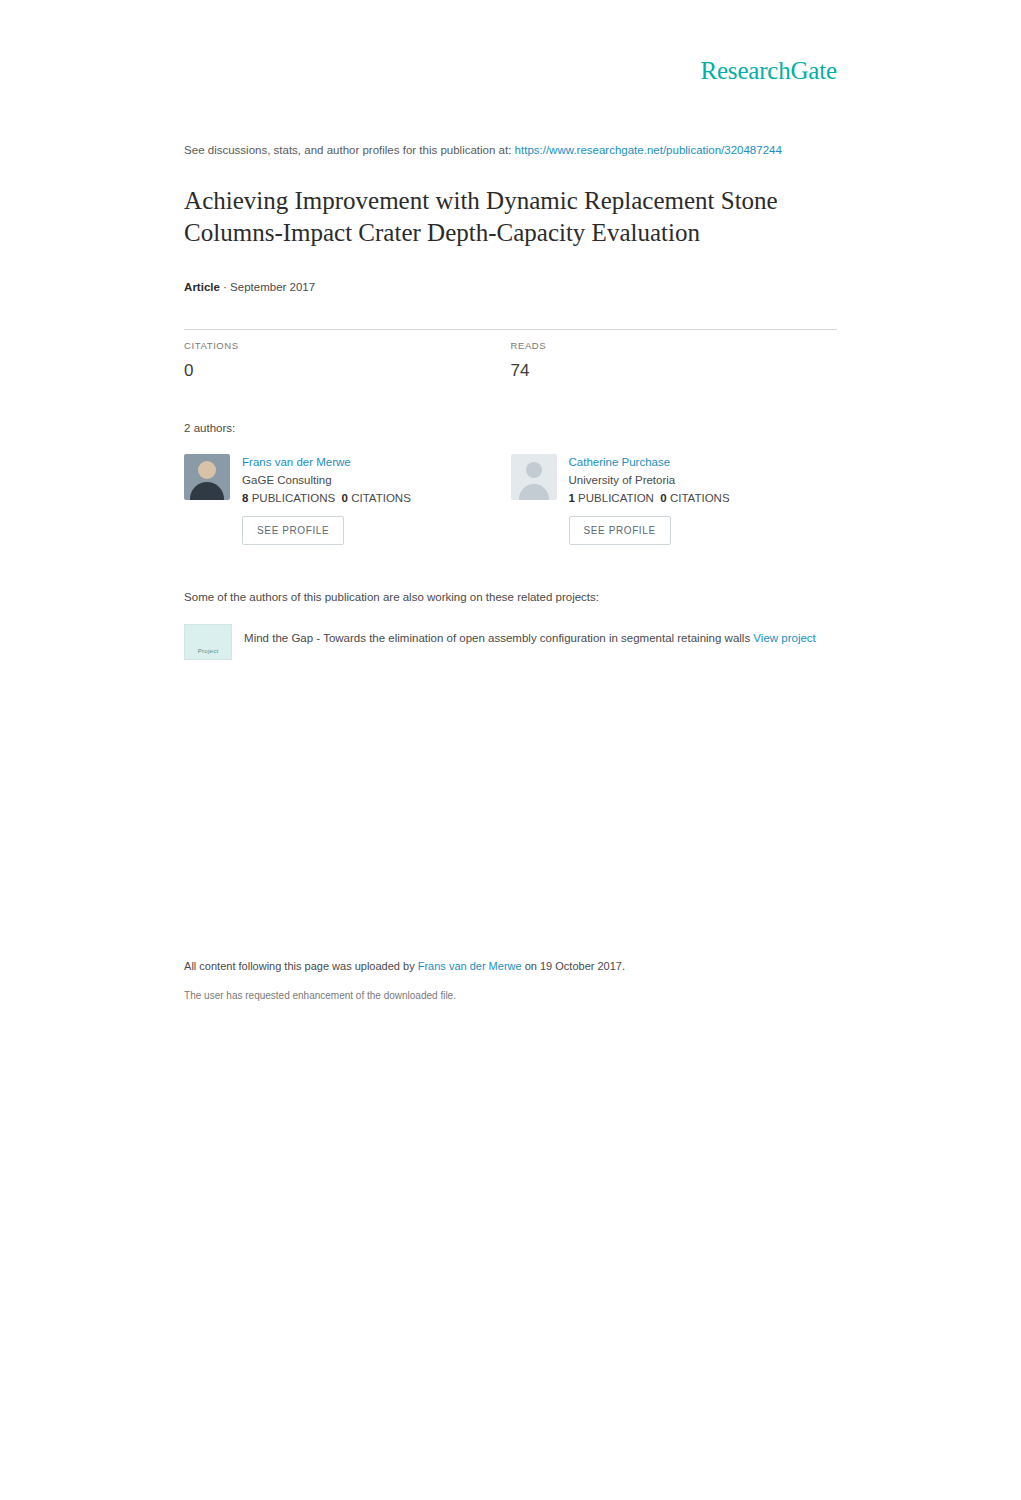ResearchGate
See discussions, stats, and author profiles for this publication at: https://www.researchgate.net/publication/320487244
Achieving Improvement with Dynamic Replacement Stone Columns-Impact Crater Depth-Capacity Evaluation
Article · September 2017
Citations
0
Reads
74
2 authors:
Frans van der Merwe
GaGE Consulting
8 PUBLICATIONS 0 CITATIONS
See Profile
Catherine Purchase
University of Pretoria
1 PUBLICATION 0 CITATIONS
See Profile
Some of the authors of this publication are also working on these related projects:
Project
Mind the Gap - Towards the elimination of open assembly configuration in segmental retaining walls View project
All content following this page was uploaded by Frans van der Merwe on 19 October 2017.
The user has requested enhancement of the downloaded file.